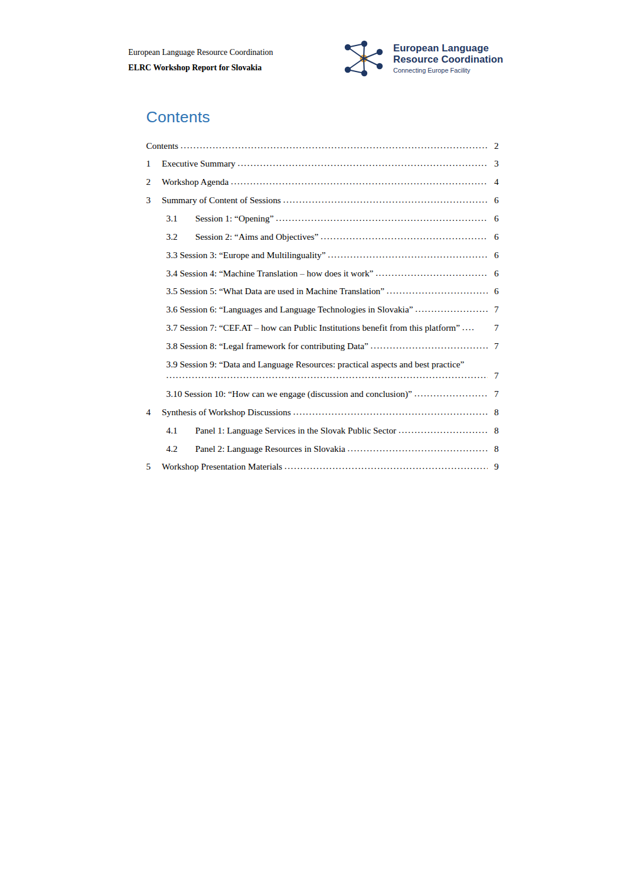European Language Resource Coordination
ELRC Workshop Report for Slovakia
European Language
Resource Coordination
Connecting Europe Facility
Contents
Contents ........................................................................................................................... 2
1 Executive Summary ......................................................................................................... 3
2 Workshop Agenda .......................................................................................................... 4
3 Summary of Content of Sessions ....................................................................................... 6
3.1 Session 1: “Opening” ....................................................................................... 6
3.2 Session 2: “Aims and Objectives” ................................................................. 6
3.3 Session 3: “Europe and Multilinguality” ......................................................... 6
3.4 Session 4: “Machine Translation – how does it work” .............................................. 6
3.5 Session 5: “What Data are used in Machine Translation” ......................................... 6
3.6 Session 6: “Languages and Language Technologies in Slovakia” ............................ 7
3.7 Session 7: “CEF.AT – how can Public Institutions benefit from this platform” .... 7
3.8 Session 8: “Legal framework for contributing Data” .................................................. 7
3.9 Session 9: “Data and Language Resources: practical aspects and best practice” ....................................................................................................................................... 7
3.10 Session 10: “How can we engage (discussion and conclusion)” ............................ 7
4 Synthesis of Workshop Discussions ..................................................................................... 8
4.1 Panel 1: Language Services in the Slovak Public Sector ....................................... 8
4.2 Panel 2: Language Resources in Slovakia ................................................................... 8
5 Workshop Presentation Materials ....................................................................................... 9